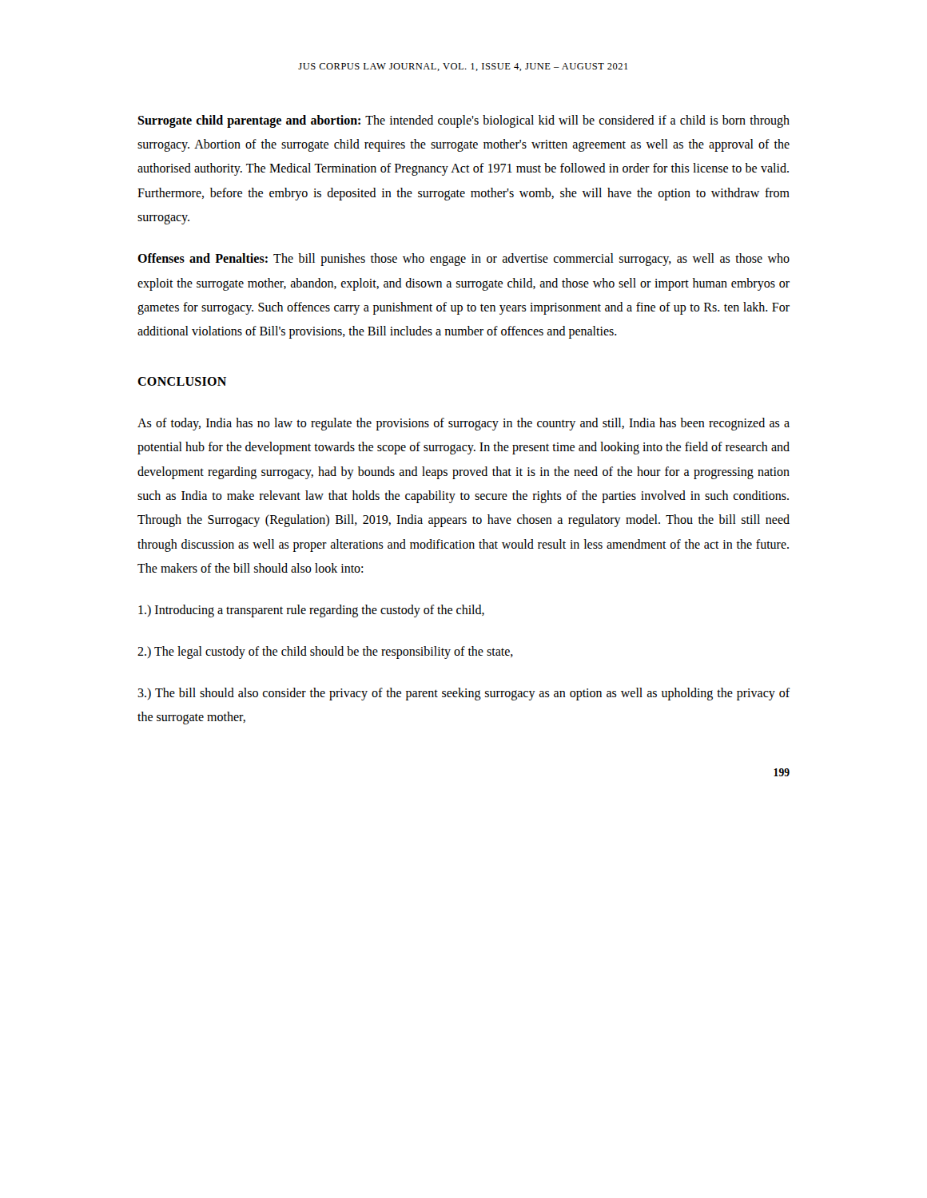JUS CORPUS LAW JOURNAL, VOL. 1, ISSUE 4, JUNE – AUGUST 2021
Surrogate child parentage and abortion: The intended couple's biological kid will be considered if a child is born through surrogacy. Abortion of the surrogate child requires the surrogate mother's written agreement as well as the approval of the authorised authority. The Medical Termination of Pregnancy Act of 1971 must be followed in order for this license to be valid. Furthermore, before the embryo is deposited in the surrogate mother's womb, she will have the option to withdraw from surrogacy.
Offenses and Penalties: The bill punishes those who engage in or advertise commercial surrogacy, as well as those who exploit the surrogate mother, abandon, exploit, and disown a surrogate child, and those who sell or import human embryos or gametes for surrogacy. Such offences carry a punishment of up to ten years imprisonment and a fine of up to Rs. ten lakh. For additional violations of Bill's provisions, the Bill includes a number of offences and penalties.
CONCLUSION
As of today, India has no law to regulate the provisions of surrogacy in the country and still, India has been recognized as a potential hub for the development towards the scope of surrogacy. In the present time and looking into the field of research and development regarding surrogacy, had by bounds and leaps proved that it is in the need of the hour for a progressing nation such as India to make relevant law that holds the capability to secure the rights of the parties involved in such conditions. Through the Surrogacy (Regulation) Bill, 2019, India appears to have chosen a regulatory model. Thou the bill still need through discussion as well as proper alterations and modification that would result in less amendment of the act in the future. The makers of the bill should also look into:
1.) Introducing a transparent rule regarding the custody of the child,
2.) The legal custody of the child should be the responsibility of the state,
3.) The bill should also consider the privacy of the parent seeking surrogacy as an option as well as upholding the privacy of the surrogate mother,
199